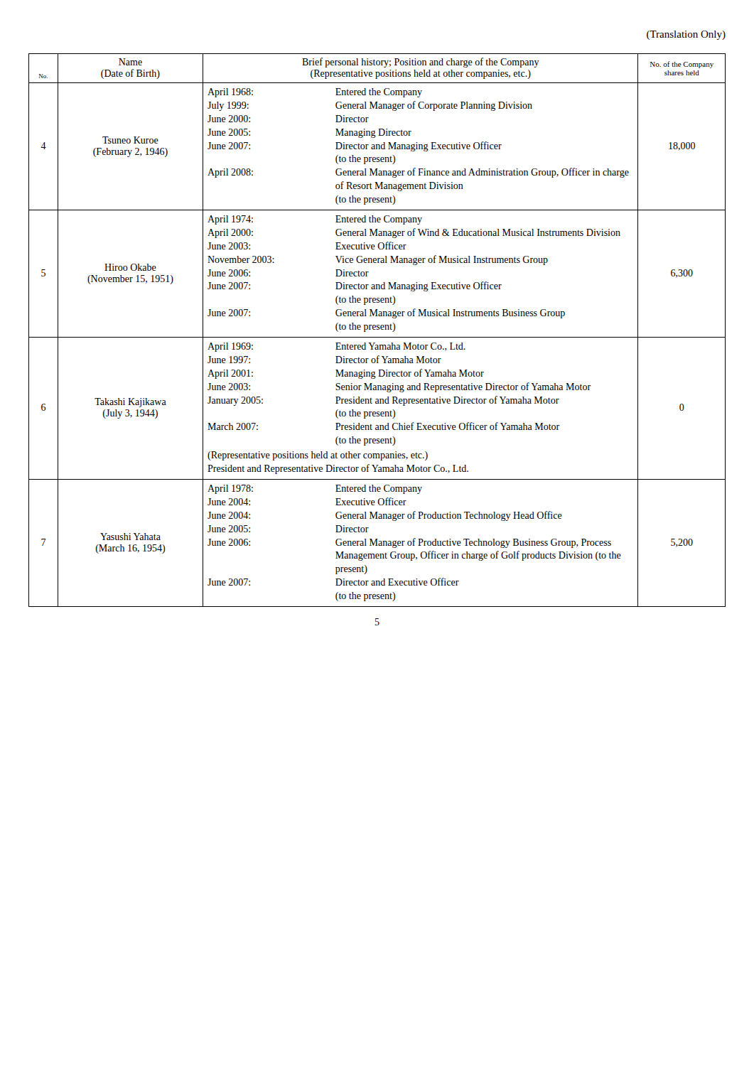(Translation Only)
| No. | Name (Date of Birth) | Brief personal history; Position and charge of the Company (Representative positions held at other companies, etc.) | No. of the Company shares held |
| --- | --- | --- | --- |
| 4 | Tsuneo Kuroe (February 2, 1946) | / April 1968: / Entered the Company / / July 1999: / General Manager of Corporate Planning Division / / June 2000: / Director / / June 2005: / Managing Director / / June 2007: / Director and Managing Executive Officer (to the present) / / April 2008: / General Manager of Finance and Administration Group, Officer in charge of Resort Management Division (to the present) / | 18,000 |
| 5 | Hiroo Okabe (November 15, 1951) | / April 1974: / Entered the Company / / April 2000: / General Manager of Wind & Educational Musical Instruments Division / / June 2003: / Executive Officer / / November 2003: / Vice General Manager of Musical Instruments Group / / June 2006: / Director / / June 2007: / Director and Managing Executive Officer (to the present) / / June 2007: / General Manager of Musical Instruments Business Group (to the present) / | 6,300 |
| 6 | Takashi Kajikawa (July 3, 1944) | / April 1969: / Entered Yamaha Motor Co., Ltd. / / June 1997: / Director of Yamaha Motor / / April 2001: / Managing Director of Yamaha Motor / / June 2003: / Senior Managing and Representative Director of Yamaha Motor / / January 2005: / President and Representative Director of Yamaha Motor (to the present) / / March 2007: / President and Chief Executive Officer of Yamaha Motor (to the present) / (Representative positions held at other companies, etc.) President and Representative Director of Yamaha Motor Co., Ltd. | 0 |
| 7 | Yasushi Yahata (March 16, 1954) | / April 1978: / Entered the Company / / June 2004: / Executive Officer / / June 2004: / General Manager of Production Technology Head Office / / June 2005: / Director / / June 2006: / General Manager of Productive Technology Business Group, Process Management Group, Officer in charge of Golf products Division (to the present) / / June 2007: / Director and Executive Officer (to the present) / | 5,200 |
5